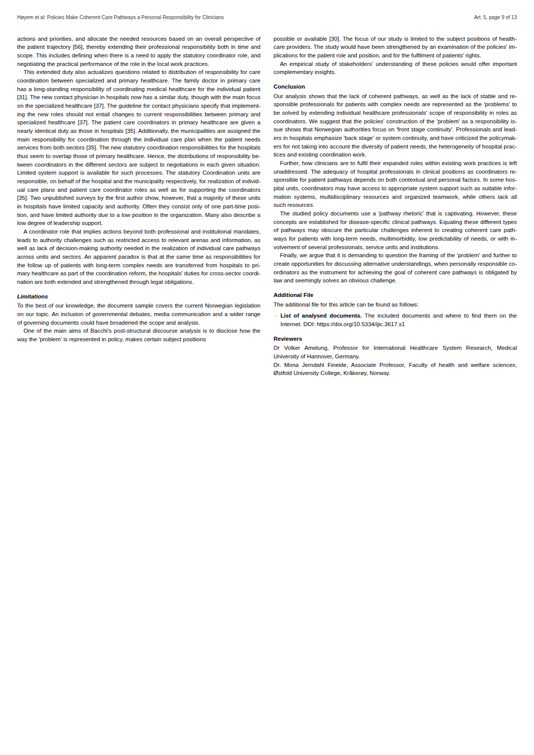Høyem et al: Policies Make Coherent Care Pathways a Personal Responsibility for Clinicians
Art. 5, page 9 of 13
actions and priorities, and allocate the needed resources based on an overall perspective of the patient trajectory [56], thereby extending their professional responsibility both in time and scope. This includes defining when there is a need to apply the statutory coordinator role, and negotiating the practical performance of the role in the local work practices.
This extended duty also actualizes questions related to distribution of responsibility for care coordination between specialized and primary healthcare. The family doctor in primary care has a long-standing responsibility of coordinating medical healthcare for the individual patient [31]. The new contact physician in hospitals now has a similar duty, though with the main focus on the specialized healthcare [37]. The guideline for contact physicians specify that implementing the new roles should not entail changes to current responsibilities between primary and specialized healthcare [37]. The patient care coordinators in primary healthcare are given a nearly identical duty as those in hospitals [35]. Additionally, the municipalities are assigned the main responsibility for coordination through the individual care plan when the patient needs services from both sectors [35]. The new statutory coordination responsibilities for the hospitals thus seem to overlap those of primary healthcare. Hence, the distributions of responsibility between coordinators in the different sectors are subject to negotiations in each given situation. Limited system support is available for such processes. The statutory Coordination units are responsible, on behalf of the hospital and the municipality respectively, for realization of individual care plans and patient care coordinator roles as well as for supporting the coordinators [35]. Two unpublished surveys by the first author show, however, that a majority of these units in hospitals have limited capacity and authority. Often they consist only of one part-time position, and have limited authority due to a low position in the organization. Many also describe a low degree of leadership support.
A coordinator role that implies actions beyond both professional and institutional mandates, leads to authority challenges such as restricted access to relevant arenas and information, as well as lack of decision-making authority needed in the realization of individual care pathways across units and sectors. An apparent paradox is that at the same time as responsibilities for the follow up of patients with long-term complex needs are transferred from hospitals to primary healthcare as part of the coordination reform, the hospitals' duties for cross-sector coordination are both extended and strengthened through legal obligations.
Limitations
To the best of our knowledge, the document sample covers the current Norwegian legislation on our topic. An inclusion of governmental debates, media communication and a wider range of governing documents could have broadened the scope and analysis.
One of the main aims of Bacchi's post-structural discourse analysis is to disclose how the way the 'problem' is represented in policy, makes certain subject positions
possible or available [30]. The focus of our study is limited to the subject positions of healthcare providers. The study would have been strengthened by an examination of the policies' implications for the patient role and position, and for the fulfilment of patients' rights.
An empirical study of stakeholders' understanding of these policies would offer important complementary insights.
Conclusion
Our analysis shows that the lack of coherent pathways, as well as the lack of stable and responsible professionals for patients with complex needs are represented as the 'problems' to be solved by extending individual healthcare professionals' scope of responsibility in roles as coordinators. We suggest that the policies' construction of the 'problem' as a responsibility issue shows that Norwegian authorities focus on 'front stage continuity'. Professionals and leaders in hospitals emphasize 'back stage' or system continuity, and have criticized the policymakers for not taking into account the diversity of patient needs, the heterogeneity of hospital practices and existing coordination work.
Further, how clinicians are to fulfil their expanded roles within existing work practices is left unaddressed. The adequacy of hospital professionals in clinical positions as coordinators responsible for patient pathways depends on both contextual and personal factors. In some hospital units, coordinators may have access to appropriate system support such as suitable information systems, multidisciplinary resources and organized teamwork, while others lack all such resources.
The studied policy documents use a 'pathway rhetoric' that is captivating. However, these concepts are established for disease-specific clinical pathways. Equating these different types of pathways may obscure the particular challenges inherent to creating coherent care pathways for patients with long-term needs, multimorbidity, low predictability of needs, or with involvement of several professionals, service units and institutions.
Finally, we argue that it is demanding to question the framing of the 'problem' and further to create opportunities for discussing alternative understandings, when personally responsible coordinators as the instrument for achieving the goal of coherent care pathways is obligated by law and seemingly solves an obvious challenge.
Additional File
The additional file for this article can be found as follows:
List of analysed documents. The included documents and where to find them on the Internet. DOI: https://doi.org/10.5334/ijic.3617.s1
Reviewers
Dr Volker Amelung, Professor for International Healthcare System Research, Medical University of Hannover, Germany.
Dr. Mona Jerndahl Fineide, Associate Professor, Faculty of health and welfare sciences, Østfold University College, Kråkerøy, Norway.